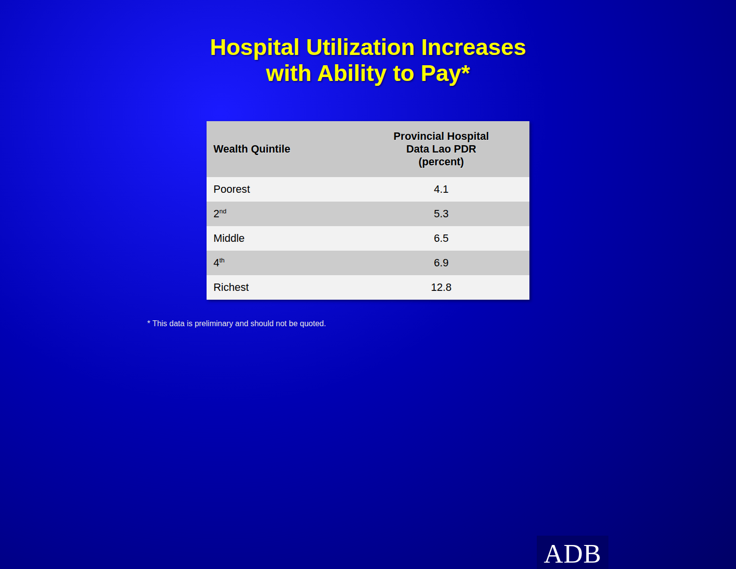Hospital Utilization Increases
with Ability to Pay*
| Wealth Quintile | Provincial Hospital Data Lao PDR (percent) |
| --- | --- |
| Poorest | 4.1 |
| 2 nd | 5.3 |
| Middle | 6.5 |
| 4 th | 6.9 |
| Richest | 12.8 |
* This data is preliminary and should not be quoted.
ADB